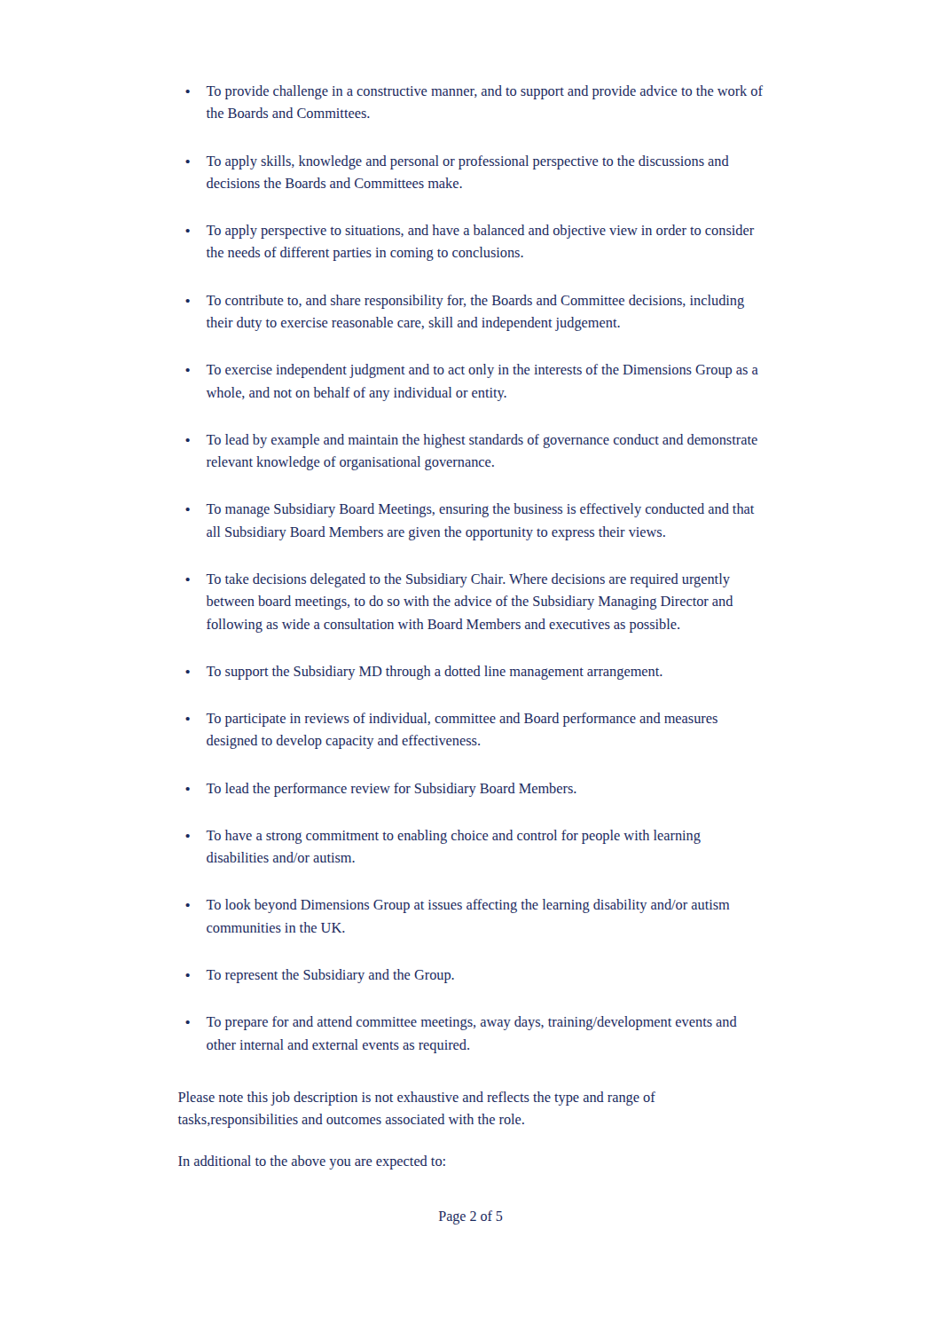To provide challenge in a constructive manner, and to support and provide advice to the work of the Boards and Committees.
To apply skills, knowledge and personal or professional perspective to the discussions and decisions the Boards and Committees make.
To apply perspective to situations, and have a balanced and objective view in order to consider the needs of different parties in coming to conclusions.
To contribute to, and share responsibility for, the Boards and Committee decisions, including their duty to exercise reasonable care, skill and independent judgement.
To exercise independent judgment and to act only in the interests of the Dimensions Group as a whole, and not on behalf of any individual or entity.
To lead by example and maintain the highest standards of governance conduct and demonstrate relevant knowledge of organisational governance.
To manage Subsidiary Board Meetings, ensuring the business is effectively conducted and that all Subsidiary Board Members are given the opportunity to express their views.
To take decisions delegated to the Subsidiary Chair. Where decisions are required urgently between board meetings, to do so with the advice of the Subsidiary Managing Director and following as wide a consultation with Board Members and executives as possible.
To support the Subsidiary MD through a dotted line management arrangement.
To participate in reviews of individual, committee and Board performance and measures designed to develop capacity and effectiveness.
To lead the performance review for Subsidiary Board Members.
To have a strong commitment to enabling choice and control for people with learning disabilities and/or autism.
To look beyond Dimensions Group at issues affecting the learning disability and/or autism communities in the UK.
To represent the Subsidiary and the Group.
To prepare for and attend committee meetings, away days, training/development events and other internal and external events as required.
Please note this job description is not exhaustive and reflects the type and range of tasks,responsibilities and outcomes associated with the role.
In additional to the above you are expected to:
Page 2 of 5